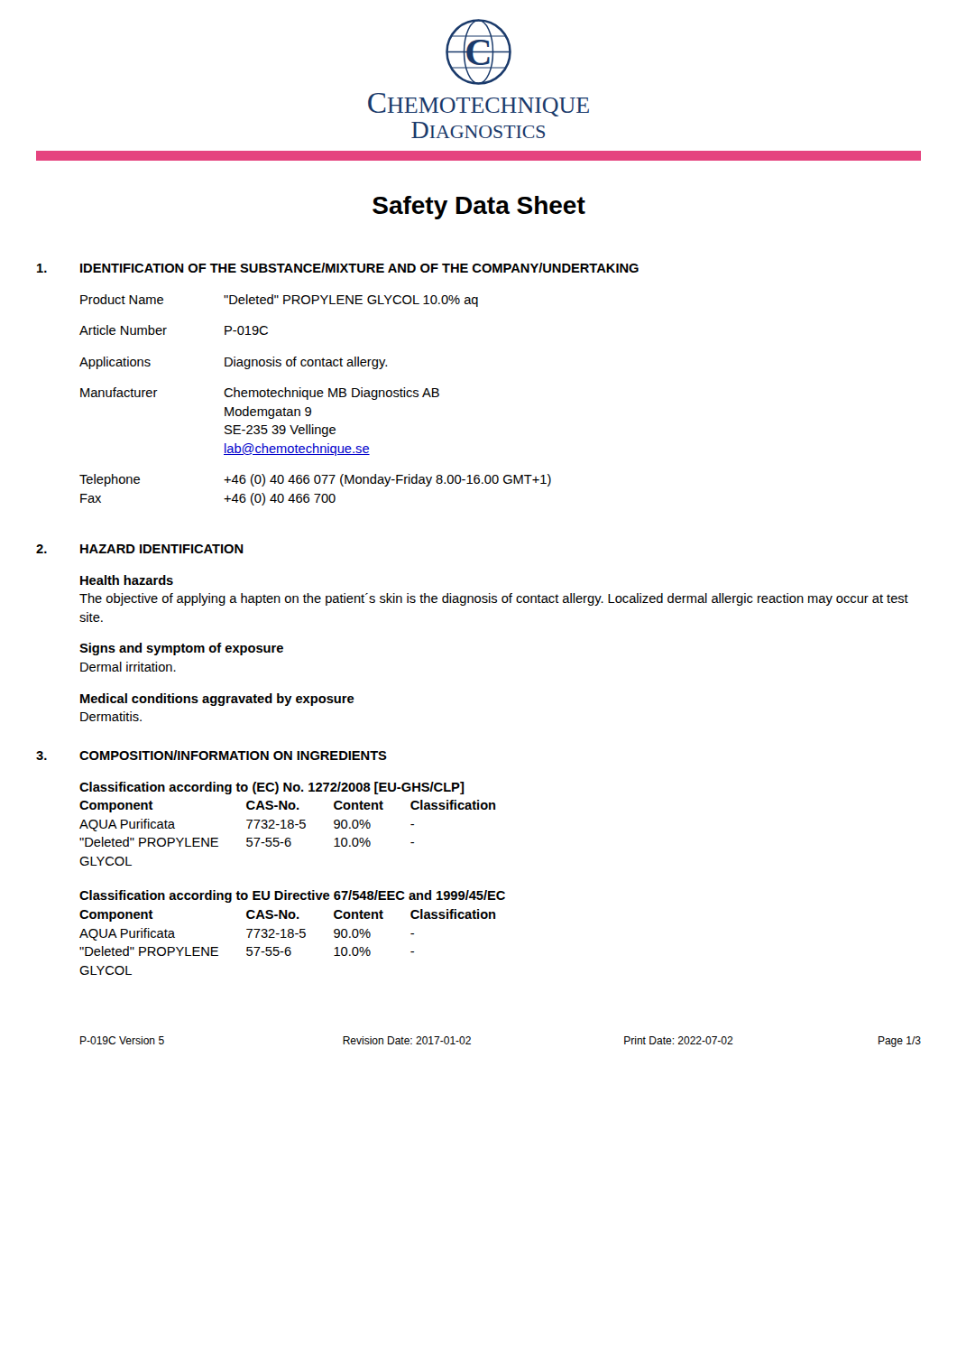C
CHEMOTECHNIQUE
DIAGNOSTICS
Safety Data Sheet
1.
IDENTIFICATION OF THE SUBSTANCE/MIXTURE AND OF THE COMPANY/UNDERTAKING
| Product Name | "Deleted" PROPYLENE GLYCOL 10.0% aq |
| Article Number | P-019C |
| Applications | Diagnosis of contact allergy. |
| Manufacturer | Chemotechnique MB Diagnostics AB Modemgatan 9 SE-235 39 Vellinge lab@chemotechnique.se |
| Telephone Fax | +46 (0) 40 466 077 (Monday-Friday 8.00-16.00 GMT+1) +46 (0) 40 466 700 |
2.
HAZARD IDENTIFICATION
Health hazards
The objective of applying a hapten on the patient´s skin is the diagnosis of contact allergy. Localized dermal allergic reaction may occur at test site.
Signs and symptom of exposure
Dermal irritation.
Medical conditions aggravated by exposure
Dermatitis.
3.
COMPOSITION/INFORMATION ON INGREDIENTS
Classification according to (EC) No. 1272/2008 [EU-GHS/CLP]
| Component | CAS-No. | Content | Classification |
| --- | --- | --- | --- |
| AQUA Purificata | 7732-18-5 | 90.0% | - |
| "Deleted" PROPYLENE GLYCOL | 57-55-6 | 10.0% | - |
Classification according to EU Directive 67/548/EEC and 1999/45/EC
| Component | CAS-No. | Content | Classification |
| --- | --- | --- | --- |
| AQUA Purificata | 7732-18-5 | 90.0% | - |
| "Deleted" PROPYLENE GLYCOL | 57-55-6 | 10.0% | - |
P-019C Version 5 Revision Date: 2017-01-02 Print Date: 2022-07-02 Page 1/3